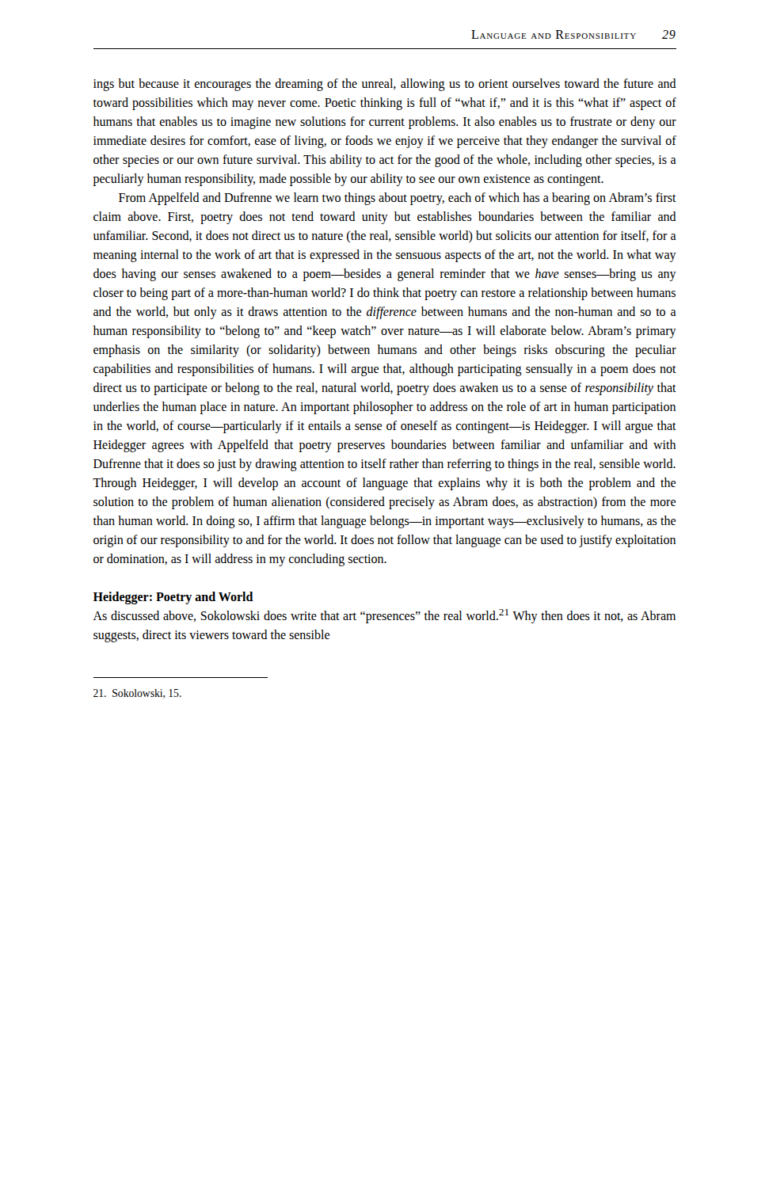29 Language and Responsibility
ings but because it encourages the dreaming of the unreal, allowing us to orient ourselves toward the future and toward possibilities which may never come. Poetic thinking is full of “what if,” and it is this “what if” aspect of humans that enables us to imagine new solutions for current problems. It also enables us to frustrate or deny our immediate desires for comfort, ease of living, or foods we enjoy if we perceive that they endanger the survival of other species or our own future survival. This ability to act for the good of the whole, including other species, is a peculiarly human responsibility, made possible by our ability to see our own existence as contingent.
From Appelfeld and Dufrenne we learn two things about poetry, each of which has a bearing on Abram’s first claim above. First, poetry does not tend toward unity but establishes boundaries between the familiar and unfamiliar. Second, it does not direct us to nature (the real, sensible world) but solicits our attention for itself, for a meaning internal to the work of art that is expressed in the sensuous aspects of the art, not the world. In what way does having our senses awakened to a poem—besides a general reminder that we have senses—bring us any closer to being part of a more-than-human world? I do think that poetry can restore a relationship between humans and the world, but only as it draws attention to the difference between humans and the non-human and so to a human responsibility to “belong to” and “keep watch” over nature—as I will elaborate below. Abram’s primary emphasis on the similarity (or solidarity) between humans and other beings risks obscuring the peculiar capabilities and responsibilities of humans. I will argue that, although participating sensually in a poem does not direct us to participate or belong to the real, natural world, poetry does awaken us to a sense of responsibility that underlies the human place in nature. An important philosopher to address on the role of art in human participation in the world, of course—particularly if it entails a sense of oneself as contingent—is Heidegger. I will argue that Heidegger agrees with Appelfeld that poetry preserves boundaries between familiar and unfamiliar and with Dufrenne that it does so just by drawing attention to itself rather than referring to things in the real, sensible world. Through Heidegger, I will develop an account of language that explains why it is both the problem and the solution to the problem of human alienation (considered precisely as Abram does, as abstraction) from the more than human world. In doing so, I affirm that language belongs—in important ways—exclusively to humans, as the origin of our responsibility to and for the world. It does not follow that language can be used to justify exploitation or domination, as I will address in my concluding section.
Heidegger: Poetry and World
As discussed above, Sokolowski does write that art “presences” the real world.21 Why then does it not, as Abram suggests, direct its viewers toward the sensible
21. Sokolowski, 15.